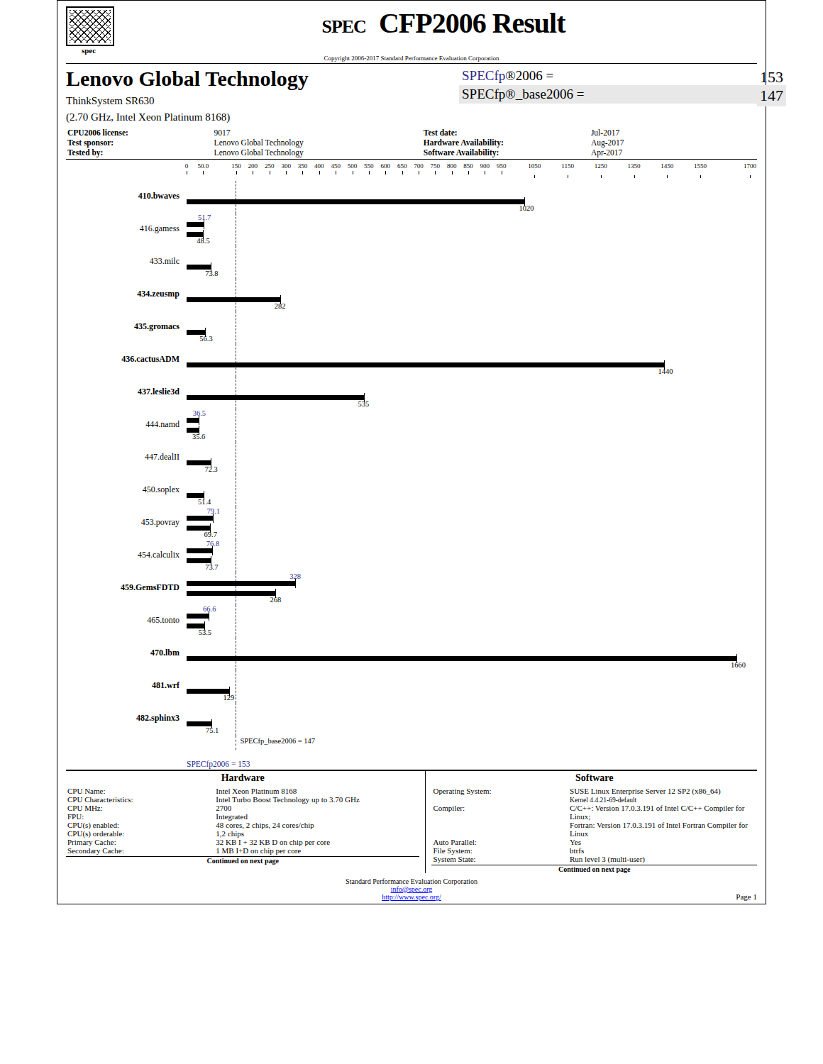spec
SPEC CFP2006 Result
Copyright 2006-2017 Standard Performance Evaluation Corporation
Lenovo Global Technology
ThinkSystem SR630
(2.70 GHz, Intel Xeon Platinum 8168)
| SPECfp ®2006 = | 153 |
| SPECfp ®_base2006 = | 147 |
| CPU2006 license: | 9017 | Test date: | Jul-2017 |
| Test sponsor: | Lenovo Global Technology | Hardware Availability: | Aug-2017 |
| Tested by: | Lenovo Global Technology | Software Availability: | Apr-2017 |
0
50.0
150
200
250
300
350
400
450
500
550
600
650
700
750
800
850
900
950
1050
1150
1250
1350
1450
1550
1700
410.bwaves
1020
416.gamess
51.7
48.5
433.milc
73.8
434.zeusmp
282
435.gromacs
56.3
436.cactusADM
1440
437.leslie3d
535
444.namd
36.5
35.6
447.dealII
72.3
450.soplex
51.4
453.povray
79.1
69.7
454.calculix
76.8
73.7
459.GemsFDTD
328
268
465.tonto
66.6
53.5
470.lbm
1660
481.wrf
129
482.sphinx3
75.1
SPECfp_base2006 = 147
SPECfp2006 = 153
Hardware
| CPU Name: | Intel Xeon Platinum 8168 |
| CPU Characteristics: | Intel Turbo Boost Technology up to 3.70 GHz |
| CPU MHz: | 2700 |
| FPU: | Integrated |
| CPU(s) enabled: | 48 cores, 2 chips, 24 cores/chip |
| CPU(s) orderable: | 1,2 chips |
| Primary Cache: | 32 KB I + 32 KB D on chip per core |
| Secondary Cache: | 1 MB I+D on chip per core |
Continued on next page
Software
| Operating System: | SUSE Linux Enterprise Server 12 SP2 (x86_64) Kernel 4.4.21-69-default |
| Compiler: | C/C++: Version 17.0.3.191 of Intel C/C++ Compiler for Linux; Fortran: Version 17.0.3.191 of Intel Fortran Compiler for Linux |
| Auto Parallel: | Yes |
| File System: | btrfs |
| System State: | Run level 3 (multi-user) |
Continued on next page
Standard Performance Evaluation Corporation
info@spec.org
http://www.spec.org/
Page 1